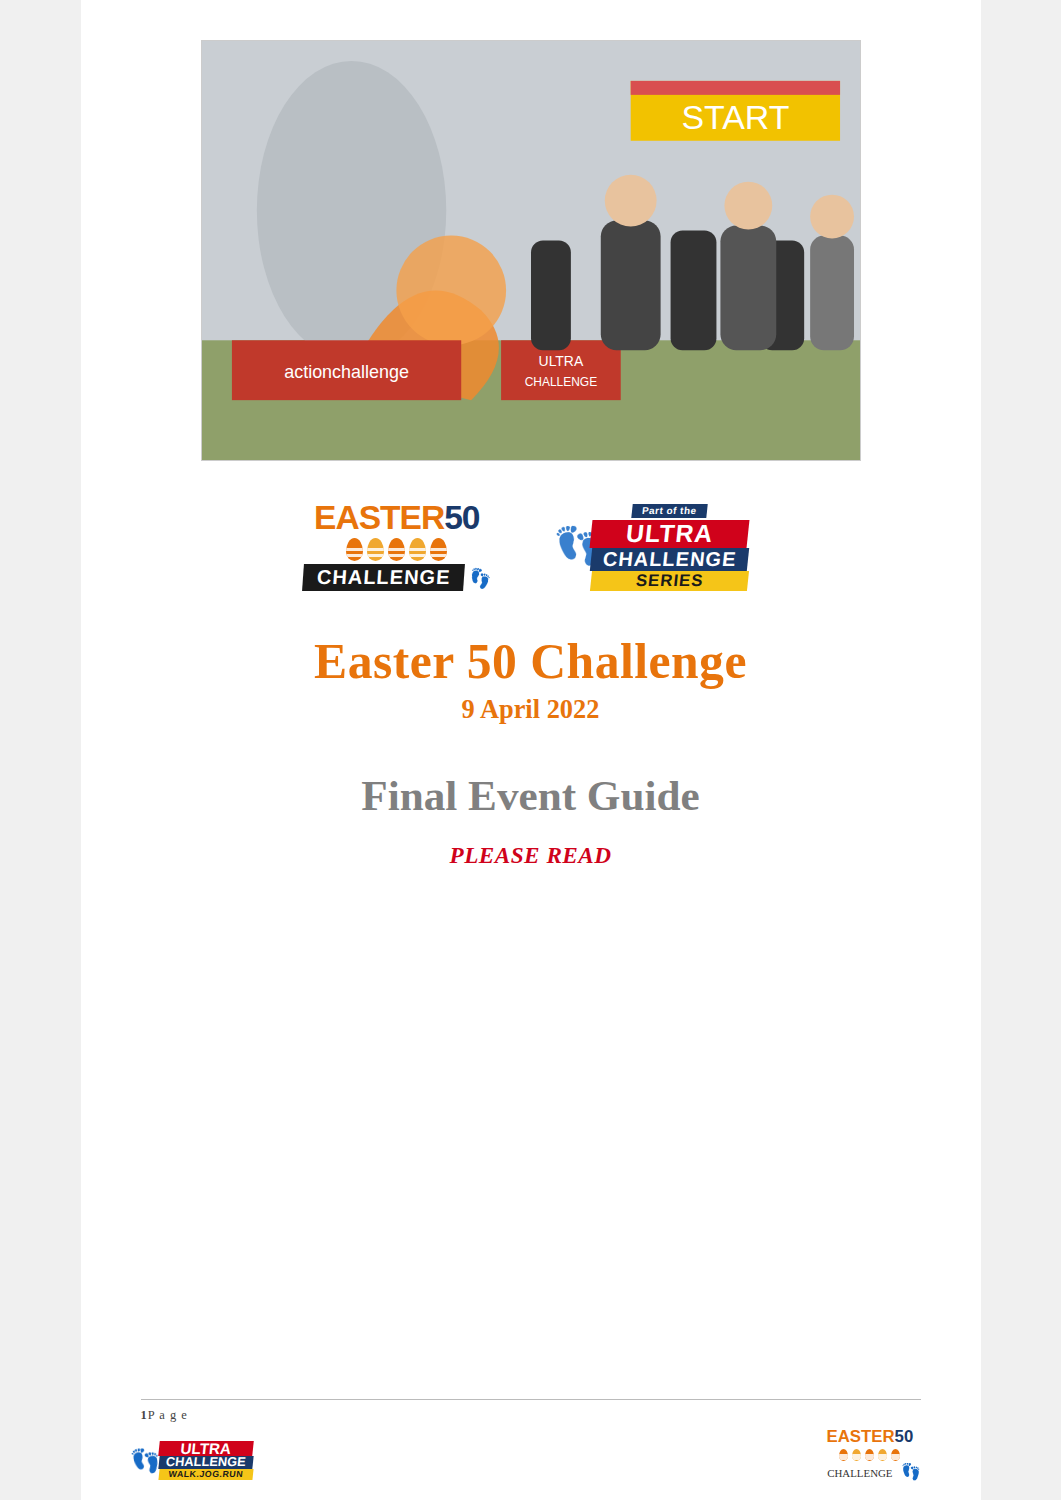EASTER 50
CHALLENGE👣
👣 Part of the ULTRA CHALLENGE SERIES
Easter 50 Challenge
9 April 2022
Final Event Guide
PLEASE READ
1 P a g e
👣 ULTRA CHALLENGE WALK.JOG.RUN
EASTER 50
CHALLENGE👣